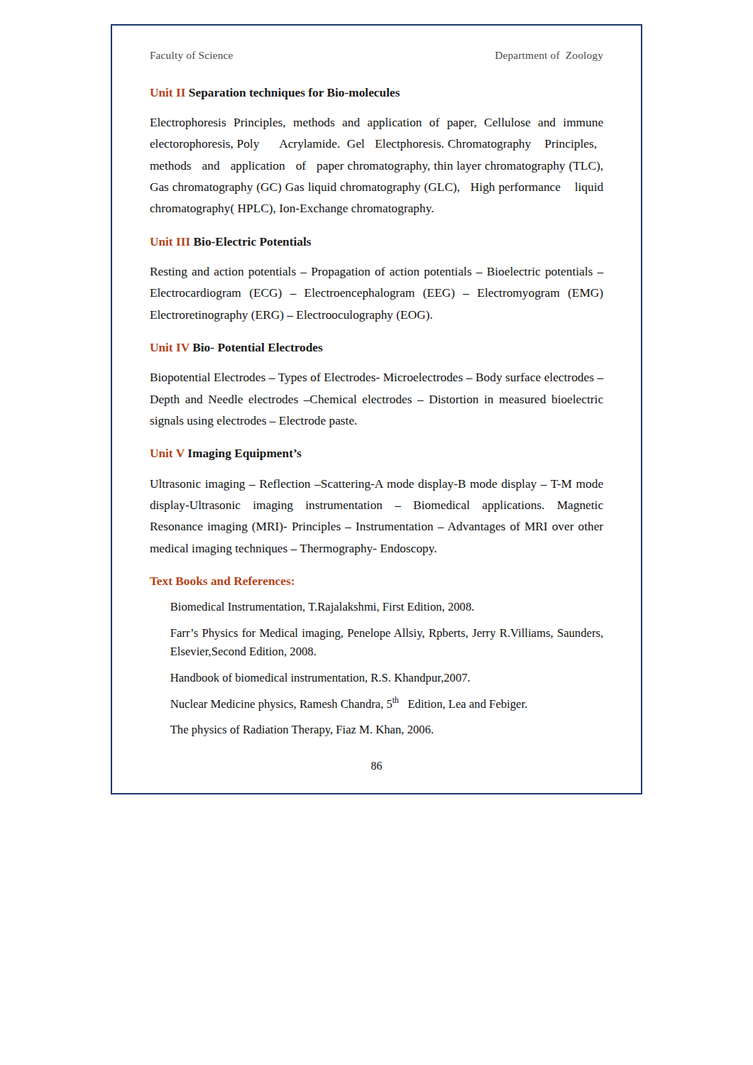Faculty of Science Department of Zoology
Unit II Separation techniques for Bio-molecules
Electrophoresis Principles, methods and application of paper, Cellulose and immune electorophoresis, Poly Acrylamide. Gel Electphoresis. Chromatography Principles, methods and application of paper chromatography, thin layer chromatography (TLC), Gas chromatography (GC) Gas liquid chromatography (GLC), High performance liquid chromatography( HPLC), Ion-Exchange chromatography.
Unit III Bio-Electric Potentials
Resting and action potentials – Propagation of action potentials – Bioelectric potentials – Electrocardiogram (ECG) – Electroencephalogram (EEG) – Electromyogram (EMG) Electroretinography (ERG) – Electrooculography (EOG).
Unit IV Bio- Potential Electrodes
Biopotential Electrodes – Types of Electrodes- Microelectrodes – Body surface electrodes – Depth and Needle electrodes –Chemical electrodes – Distortion in measured bioelectric signals using electrodes – Electrode paste.
Unit V Imaging Equipment’s
Ultrasonic imaging – Reflection –Scattering-A mode display-B mode display – T-M mode display-Ultrasonic imaging instrumentation – Biomedical applications. Magnetic Resonance imaging (MRI)- Principles – Instrumentation – Advantages of MRI over other medical imaging techniques – Thermography- Endoscopy.
Text Books and References:
Biomedical Instrumentation, T.Rajalakshmi, First Edition, 2008.
Farr’s Physics for Medical imaging, Penelope Allsiy, Rpberts, Jerry R.Villiams, Saunders, Elsevier,Second Edition, 2008.
Handbook of biomedical instrumentation, R.S. Khandpur,2007.
Nuclear Medicine physics, Ramesh Chandra, 5th Edition, Lea and Febiger.
The physics of Radiation Therapy, Fiaz M. Khan, 2006.
86